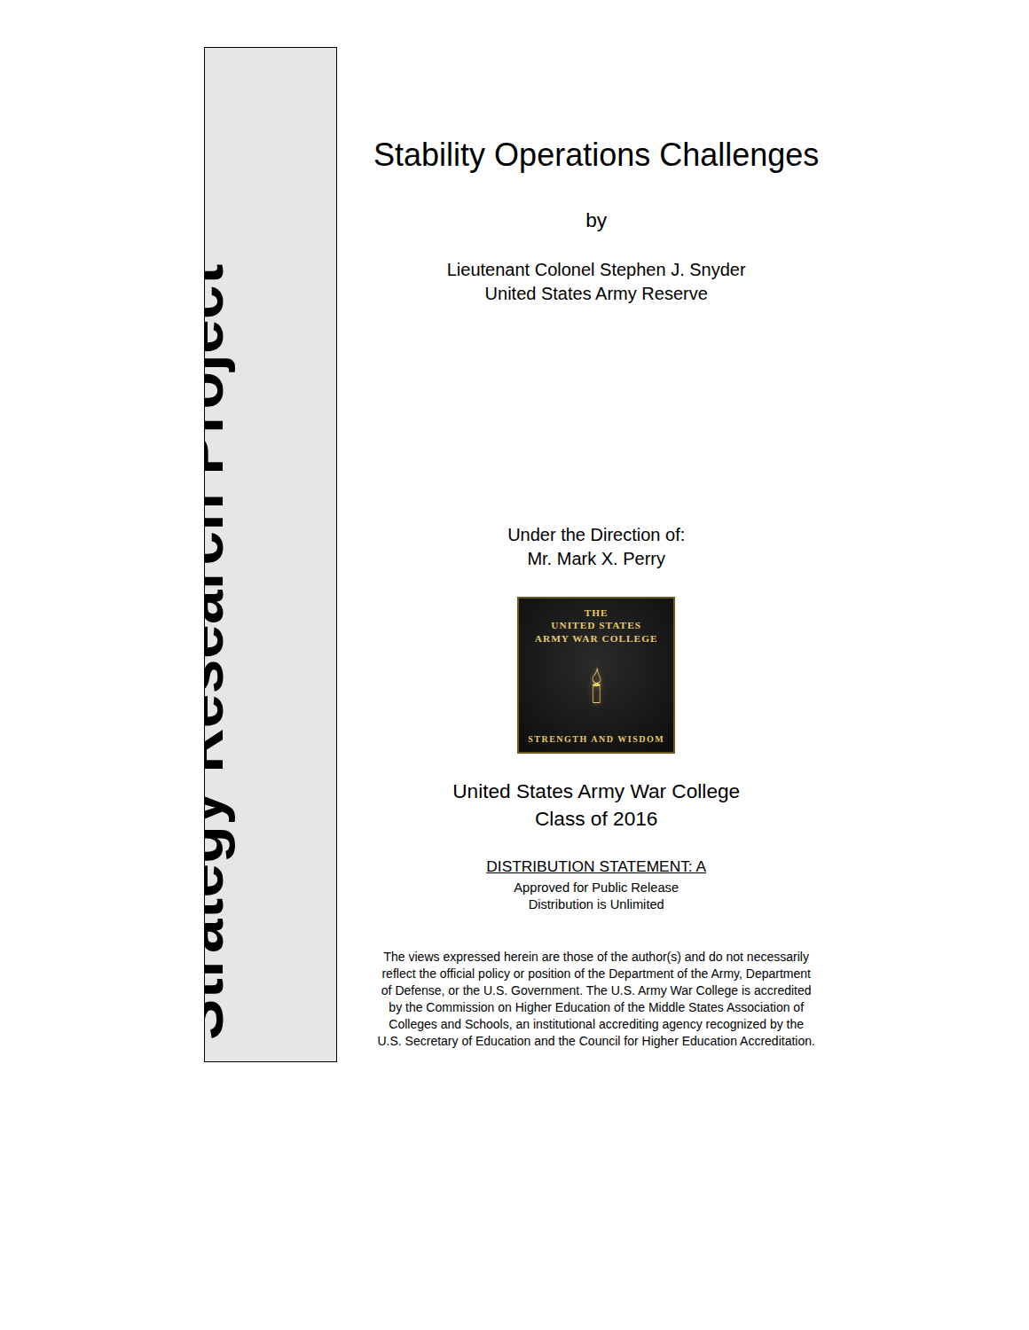Strategy Research Project
Stability Operations Challenges
by
Lieutenant Colonel Stephen J. Snyder
United States Army Reserve
Under the Direction of:
Mr. Mark X. Perry
The
United States
Army War College
🕯
Strength and Wisdom
United States Army War College
Class of 2016
DISTRIBUTION STATEMENT: A
Approved for Public Release
Distribution is Unlimited
The views expressed herein are those of the author(s) and do not necessarily reflect the official policy or position of the Department of the Army, Department of Defense, or the U.S. Government. The U.S. Army War College is accredited by the Commission on Higher Education of the Middle States Association of Colleges and Schools, an institutional accrediting agency recognized by the U.S. Secretary of Education and the Council for Higher Education Accreditation.